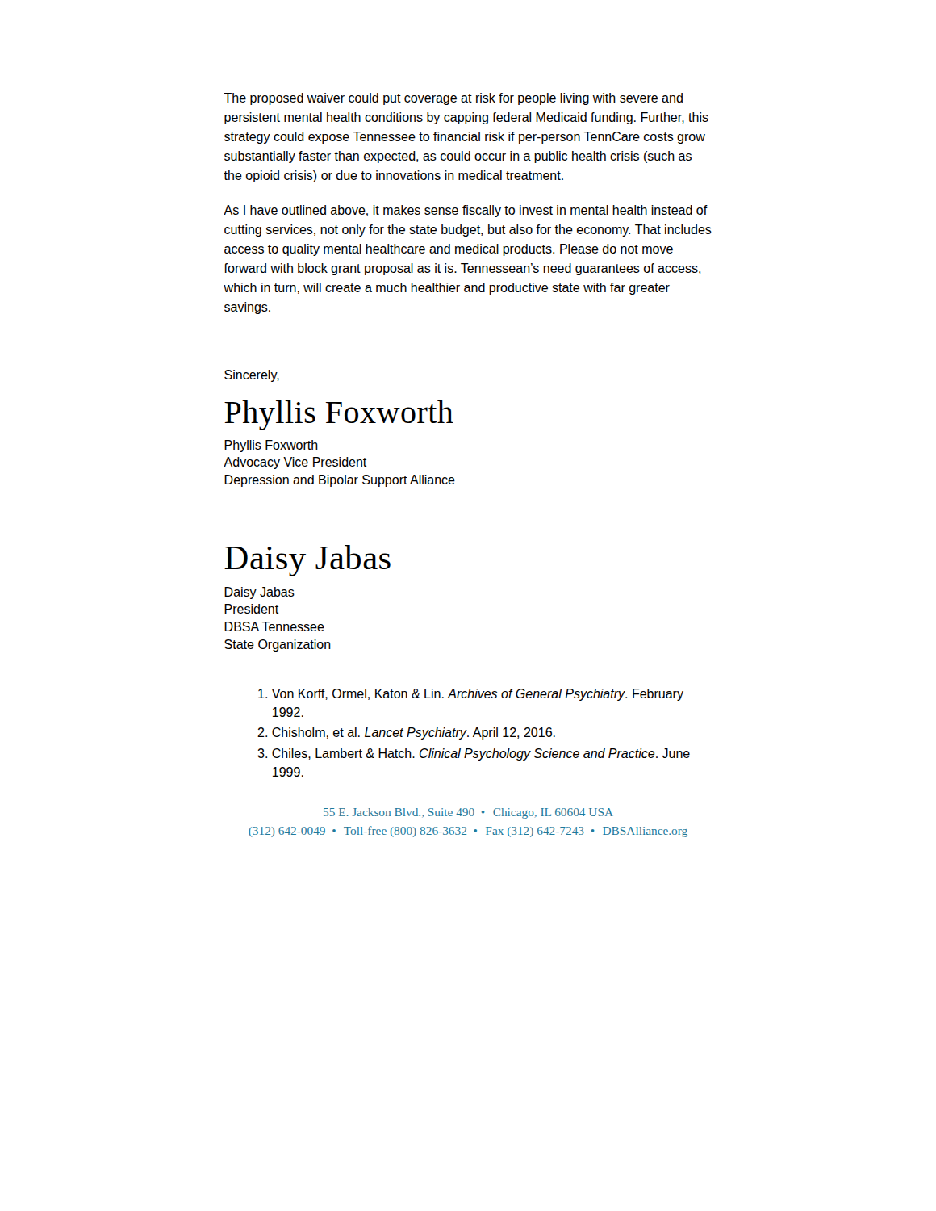The proposed waiver could put coverage at risk for people living with severe and persistent mental health conditions by capping federal Medicaid funding. Further, this strategy could expose Tennessee to financial risk if per-person TennCare costs grow substantially faster than expected, as could occur in a public health crisis (such as the opioid crisis) or due to innovations in medical treatment.
As I have outlined above, it makes sense fiscally to invest in mental health instead of cutting services, not only for the state budget, but also for the economy. That includes access to quality mental healthcare and medical products. Please do not move forward with block grant proposal as it is. Tennessean’s need guarantees of access, which in turn, will create a much healthier and productive state with far greater savings.
Sincerely,
Phyllis Foxworth
Phyllis Foxworth
Advocacy Vice President
Depression and Bipolar Support Alliance
Daisy Jabas
Daisy Jabas
President
DBSA Tennessee
State Organization
Von Korff, Ormel, Katon & Lin. Archives of General Psychiatry. February 1992.
Chisholm, et al. Lancet Psychiatry. April 12, 2016.
Chiles, Lambert & Hatch. Clinical Psychology Science and Practice. June 1999.
55 E. Jackson Blvd., Suite 490 • Chicago, IL 60604 USA
(312) 642-0049 • Toll-free (800) 826-3632 • Fax (312) 642-7243 • DBSAlliance.org